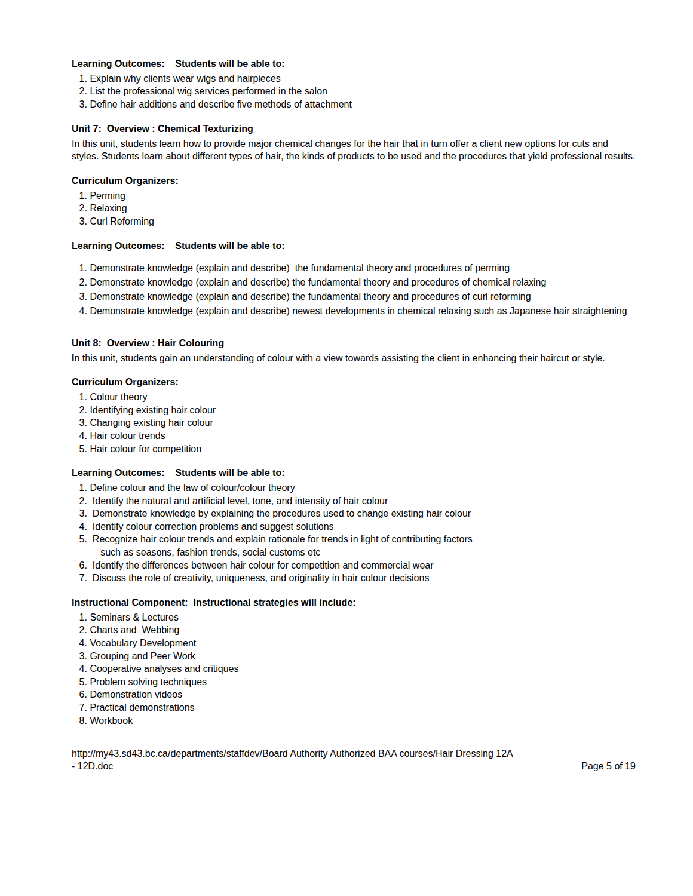Learning Outcomes: Students will be able to:
Explain why clients wear wigs and hairpieces
List the professional wig services performed in the salon
Define hair additions and describe five methods of attachment
Unit 7: Overview : Chemical Texturizing
In this unit, students learn how to provide major chemical changes for the hair that in turn offer a client new options for cuts and styles. Students learn about different types of hair, the kinds of products to be used and the procedures that yield professional results.
Curriculum Organizers:
Perming
Relaxing
Curl Reforming
Learning Outcomes: Students will be able to:
Demonstrate knowledge (explain and describe) the fundamental theory and procedures of perming
Demonstrate knowledge (explain and describe) the fundamental theory and procedures of chemical relaxing
Demonstrate knowledge (explain and describe) the fundamental theory and procedures of curl reforming
Demonstrate knowledge (explain and describe) newest developments in chemical relaxing such as Japanese hair straightening
Unit 8: Overview : Hair Colouring
In this unit, students gain an understanding of colour with a view towards assisting the client in enhancing their haircut or style.
Curriculum Organizers:
Colour theory
Identifying existing hair colour
Changing existing hair colour
Hair colour trends
Hair colour for competition
Learning Outcomes: Students will be able to:
Define colour and the law of colour/colour theory
Identify the natural and artificial level, tone, and intensity of hair colour
Demonstrate knowledge by explaining the procedures used to change existing hair colour
Identify colour correction problems and suggest solutions
Recognize hair colour trends and explain rationale for trends in light of contributing factors
such as seasons, fashion trends, social customs etc
Identify the differences between hair colour for competition and commercial wear
Discuss the role of creativity, uniqueness, and originality in hair colour decisions
Instructional Component: Instructional strategies will include:
Seminars & Lectures
Charts and Webbing
Vocabulary Development
Grouping and Peer Work
Cooperative analyses and critiques
Problem solving techniques
Demonstration videos
Practical demonstrations
Workbook
http://my43.sd43.bc.ca/departments/staffdev/Board Authority Authorized BAA courses/Hair Dressing 12A
- 12D.doc
Page 5 of 19